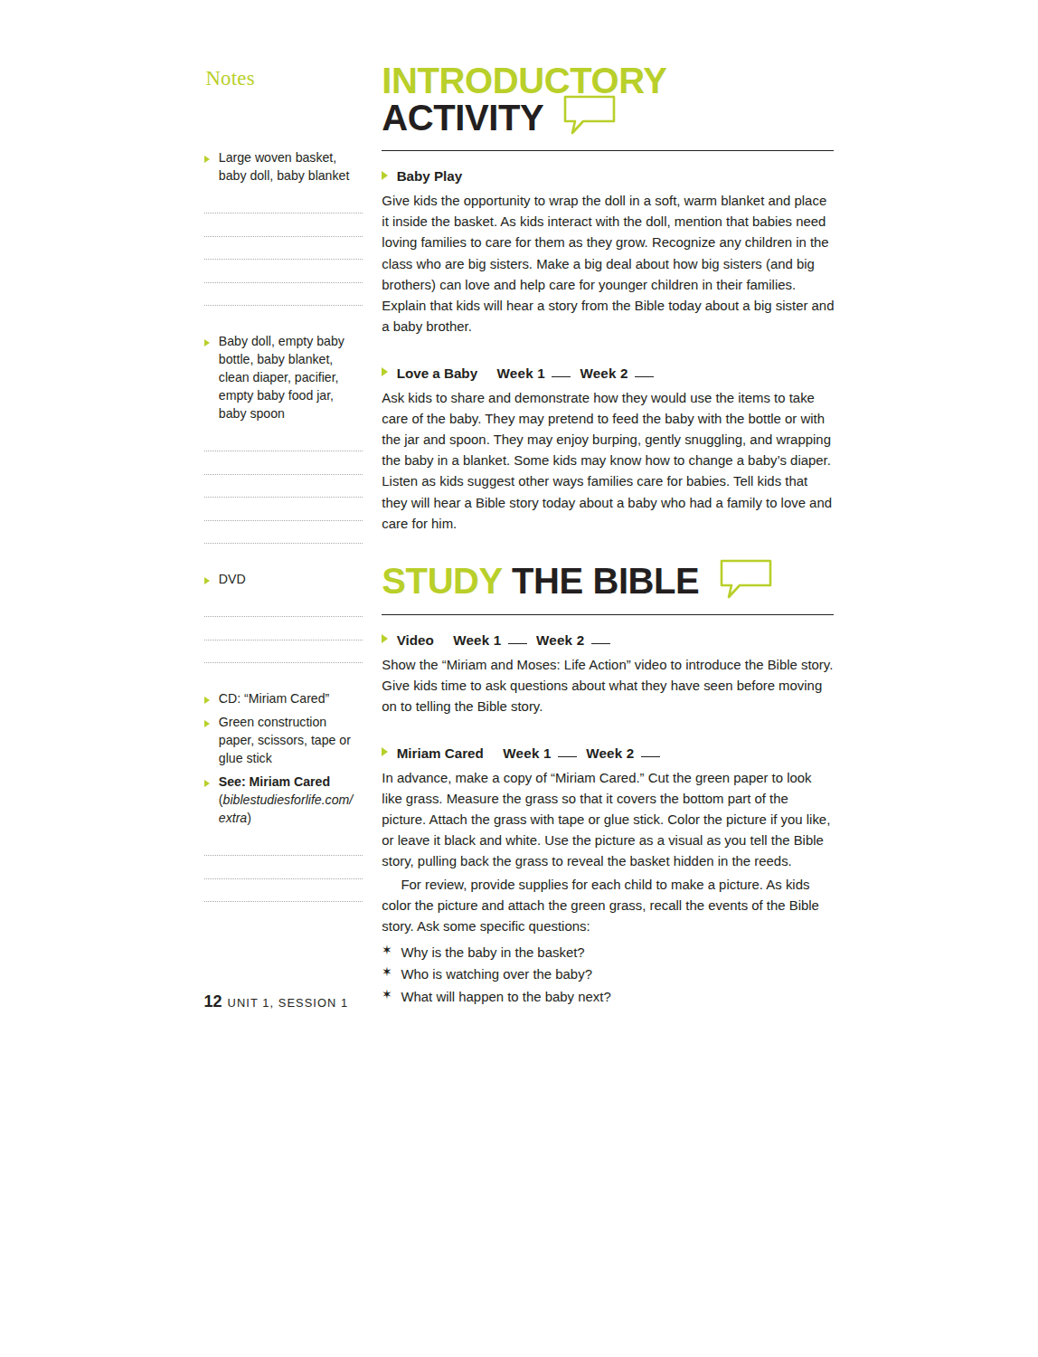Notes
Large woven basket, baby doll, baby blanket
Baby doll, empty baby bottle, baby blanket, clean diaper, pacifier, empty baby food jar, baby spoon
DVD
CD: “Miriam Cared”
Green construction paper, scissors, tape or glue stick
See: Miriam Cared (biblestudiesforlife.com/ extra)
INTRODUCTORY ACTIVITY
Baby Play
Give kids the opportunity to wrap the doll in a soft, warm blanket and place it inside the basket. As kids interact with the doll, mention that babies need loving families to care for them as they grow. Recognize any children in the class who are big sisters. Make a big deal about how big sisters (and big brothers) can love and help care for younger children in their families. Explain that kids will hear a story from the Bible today about a big sister and a baby brother.
Love a Baby Week 1 Week 2
Ask kids to share and demonstrate how they would use the items to take care of the baby. They may pretend to feed the baby with the bottle or with the jar and spoon. They may enjoy burping, gently snuggling, and wrapping the baby in a blanket. Some kids may know how to change a baby’s diaper. Listen as kids suggest other ways families care for babies. Tell kids that they will hear a Bible story today about a baby who had a family to love and care for him.
STUDY THE BIBLE
Video Week 1 Week 2
Show the “Miriam and Moses: Life Action” video to introduce the Bible story. Give kids time to ask questions about what they have seen before moving on to telling the Bible story.
Miriam Cared Week 1 Week 2
In advance, make a copy of “Miriam Cared.” Cut the green paper to look like grass. Measure the grass so that it covers the bottom part of the picture. Attach the grass with tape or glue stick. Color the picture if you like, or leave it black and white. Use the picture as a visual as you tell the Bible story, pulling back the grass to reveal the basket hidden in the reeds.
For review, provide supplies for each child to make a picture. As kids color the picture and attach the green grass, recall the events of the Bible story. Ask some specific questions:
Why is the baby in the basket?
Who is watching over the baby?
What will happen to the baby next?
12 UNIT 1, SESSION 1